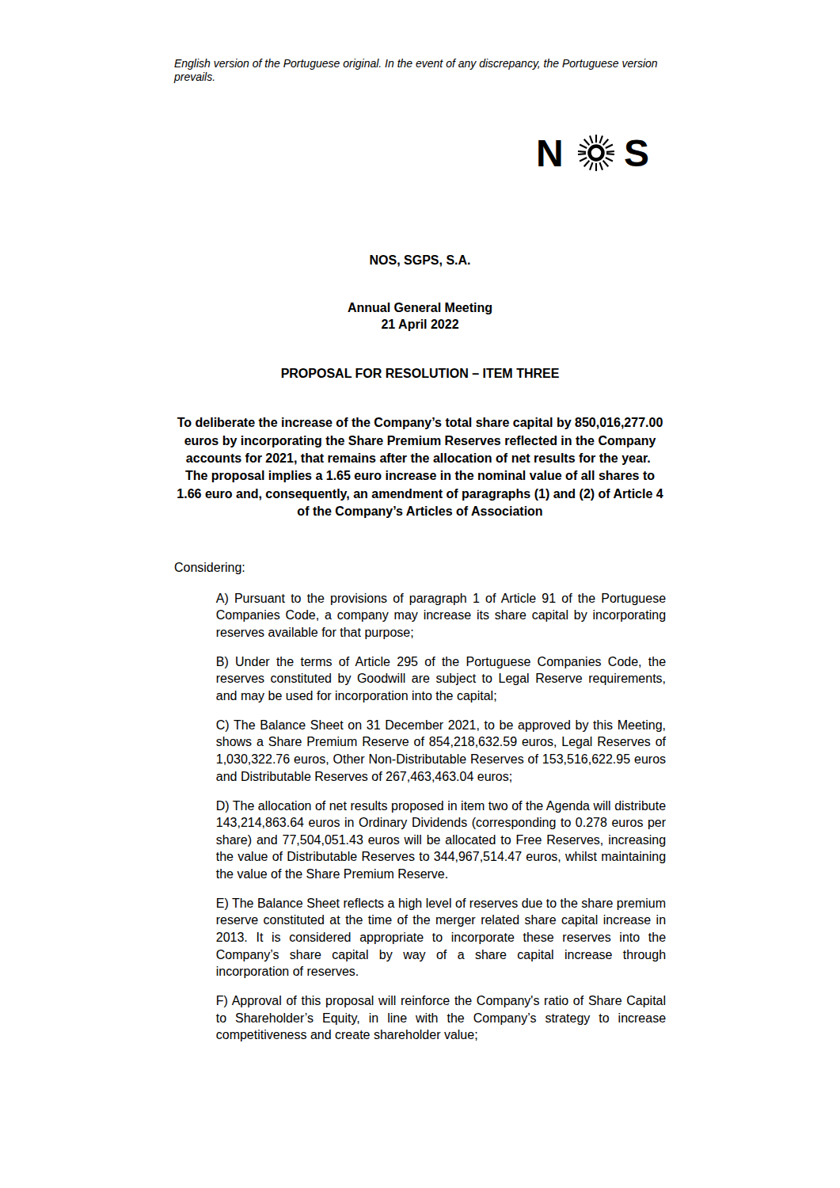English version of the Portuguese original. In the event of any discrepancy, the Portuguese version prevails.
N S
NOS, SGPS, S.A.
Annual General Meeting 21 April 2022
PROPOSAL FOR RESOLUTION – ITEM THREE
To deliberate the increase of the Company’s total share capital by 850,016,277.00 euros by incorporating the Share Premium Reserves reflected in the Company accounts for 2021, that remains after the allocation of net results for the year. The proposal implies a 1.65 euro increase in the nominal value of all shares to 1.66 euro and, consequently, an amendment of paragraphs (1) and (2) of Article 4 of the Company’s Articles of Association
Considering:
A) Pursuant to the provisions of paragraph 1 of Article 91 of the Portuguese Companies Code, a company may increase its share capital by incorporating reserves available for that purpose;
B) Under the terms of Article 295 of the Portuguese Companies Code, the reserves constituted by Goodwill are subject to Legal Reserve requirements, and may be used for incorporation into the capital;
C) The Balance Sheet on 31 December 2021, to be approved by this Meeting, shows a Share Premium Reserve of 854,218,632.59 euros, Legal Reserves of 1,030,322.76 euros, Other Non-Distributable Reserves of 153,516,622.95 euros and Distributable Reserves of 267,463,463.04 euros;
D) The allocation of net results proposed in item two of the Agenda will distribute 143,214,863.64 euros in Ordinary Dividends (corresponding to 0.278 euros per share) and 77,504,051.43 euros will be allocated to Free Reserves, increasing the value of Distributable Reserves to 344,967,514.47 euros, whilst maintaining the value of the Share Premium Reserve.
E) The Balance Sheet reflects a high level of reserves due to the share premium reserve constituted at the time of the merger related share capital increase in 2013. It is considered appropriate to incorporate these reserves into the Company’s share capital by way of a share capital increase through incorporation of reserves.
F) Approval of this proposal will reinforce the Company's ratio of Share Capital to Shareholder’s Equity, in line with the Company’s strategy to increase competitiveness and create shareholder value;